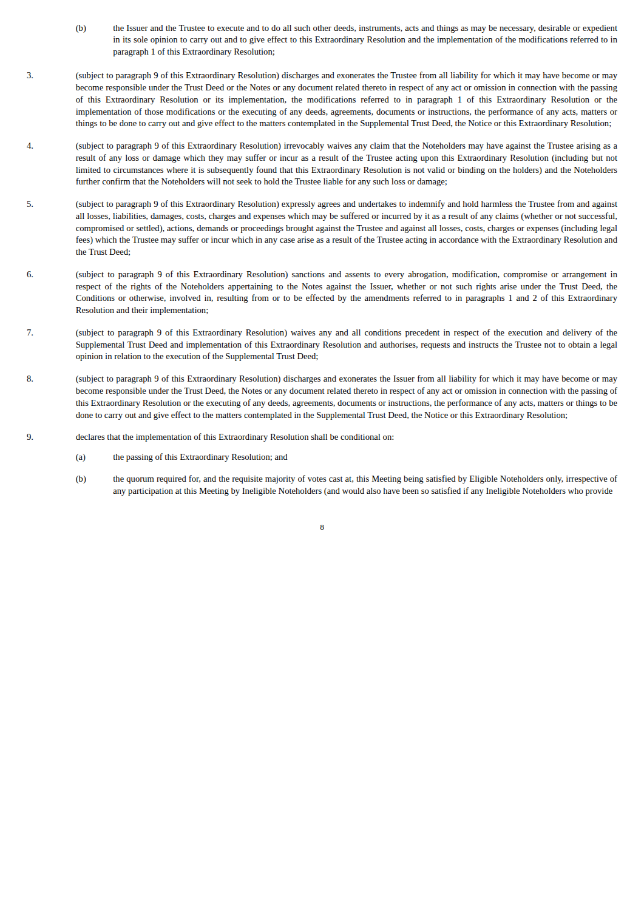the Issuer and the Trustee to execute and to do all such other deeds, instruments, acts and things as may be necessary, desirable or expedient in its sole opinion to carry out and to give effect to this Extraordinary Resolution and the implementation of the modifications referred to in paragraph 1 of this Extraordinary Resolution;
(subject to paragraph 9 of this Extraordinary Resolution) discharges and exonerates the Trustee from all liability for which it may have become or may become responsible under the Trust Deed or the Notes or any document related thereto in respect of any act or omission in connection with the passing of this Extraordinary Resolution or its implementation, the modifications referred to in paragraph 1 of this Extraordinary Resolution or the implementation of those modifications or the executing of any deeds, agreements, documents or instructions, the performance of any acts, matters or things to be done to carry out and give effect to the matters contemplated in the Supplemental Trust Deed, the Notice or this Extraordinary Resolution;
(subject to paragraph 9 of this Extraordinary Resolution) irrevocably waives any claim that the Noteholders may have against the Trustee arising as a result of any loss or damage which they may suffer or incur as a result of the Trustee acting upon this Extraordinary Resolution (including but not limited to circumstances where it is subsequently found that this Extraordinary Resolution is not valid or binding on the holders) and the Noteholders further confirm that the Noteholders will not seek to hold the Trustee liable for any such loss or damage;
(subject to paragraph 9 of this Extraordinary Resolution) expressly agrees and undertakes to indemnify and hold harmless the Trustee from and against all losses, liabilities, damages, costs, charges and expenses which may be suffered or incurred by it as a result of any claims (whether or not successful, compromised or settled), actions, demands or proceedings brought against the Trustee and against all losses, costs, charges or expenses (including legal fees) which the Trustee may suffer or incur which in any case arise as a result of the Trustee acting in accordance with the Extraordinary Resolution and the Trust Deed;
(subject to paragraph 9 of this Extraordinary Resolution) sanctions and assents to every abrogation, modification, compromise or arrangement in respect of the rights of the Noteholders appertaining to the Notes against the Issuer, whether or not such rights arise under the Trust Deed, the Conditions or otherwise, involved in, resulting from or to be effected by the amendments referred to in paragraphs 1 and 2 of this Extraordinary Resolution and their implementation;
(subject to paragraph 9 of this Extraordinary Resolution) waives any and all conditions precedent in respect of the execution and delivery of the Supplemental Trust Deed and implementation of this Extraordinary Resolution and authorises, requests and instructs the Trustee not to obtain a legal opinion in relation to the execution of the Supplemental Trust Deed;
(subject to paragraph 9 of this Extraordinary Resolution) discharges and exonerates the Issuer from all liability for which it may have become or may become responsible under the Trust Deed, the Notes or any document related thereto in respect of any act or omission in connection with the passing of this Extraordinary Resolution or the executing of any deeds, agreements, documents or instructions, the performance of any acts, matters or things to be done to carry out and give effect to the matters contemplated in the Supplemental Trust Deed, the Notice or this Extraordinary Resolution;
declares that the implementation of this Extraordinary Resolution shall be conditional on:
the passing of this Extraordinary Resolution; and
the quorum required for, and the requisite majority of votes cast at, this Meeting being satisfied by Eligible Noteholders only, irrespective of any participation at this Meeting by Ineligible Noteholders (and would also have been so satisfied if any Ineligible Noteholders who provide
8